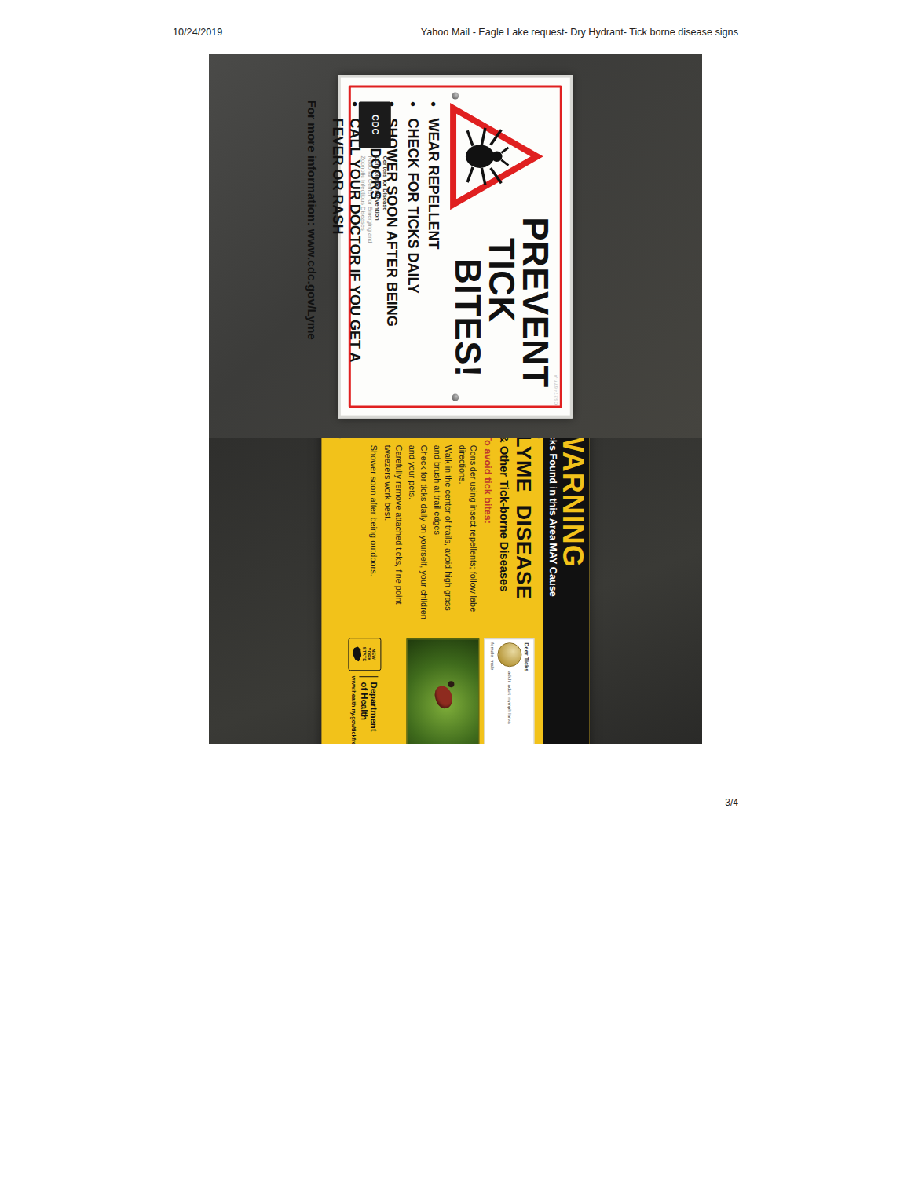10/24/2019
Yahoo Mail - Eagle Lake request- Dry Hydrant- Tick borne disease signs
CS274677-A
PREVENT TICK BITES!
Wear repellent
Check for ticks daily
Shower soon after being outdoors
Call your doctor if you get a fever or rash
For more information: www.cdc.gov/Lyme
CDC
Centers for Disease
Control and Prevention
National Center for Emerging and
Zoonotic Infectious Diseases
WARNING
Ticks Found in this Area MAY Cause
LYME DISEASE
& Other Tick-borne Diseases
To avoid tick bites:
Consider using insect repellents; follow label directions.
Walk in the center of trails, avoid high grass and brush at trail edges.
Check for ticks daily on yourself, your children and your pets.
Carefully remove attached ticks, fine point tweezers work best.
Shower soon after being outdoors.
Deer Ticks
adult adult nymph larva
female male
NEW
YORK
STATE
Department
of Health
www.health.ny.gov/tickfree
3/4